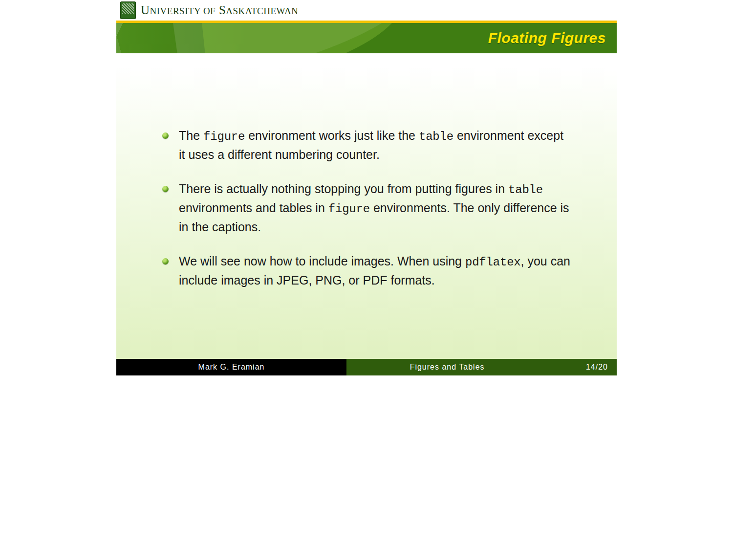UNIVERSITY OF SASKATCHEWAN
Floating Figures
The figure environment works just like the table environment except it uses a different numbering counter.
There is actually nothing stopping you from putting figures in table environments and tables in figure environments. The only difference is in the captions.
We will see now how to include images. When using pdflatex, you can include images in JPEG, PNG, or PDF formats.
Mark G. Eramian
Figures and Tables
14/20